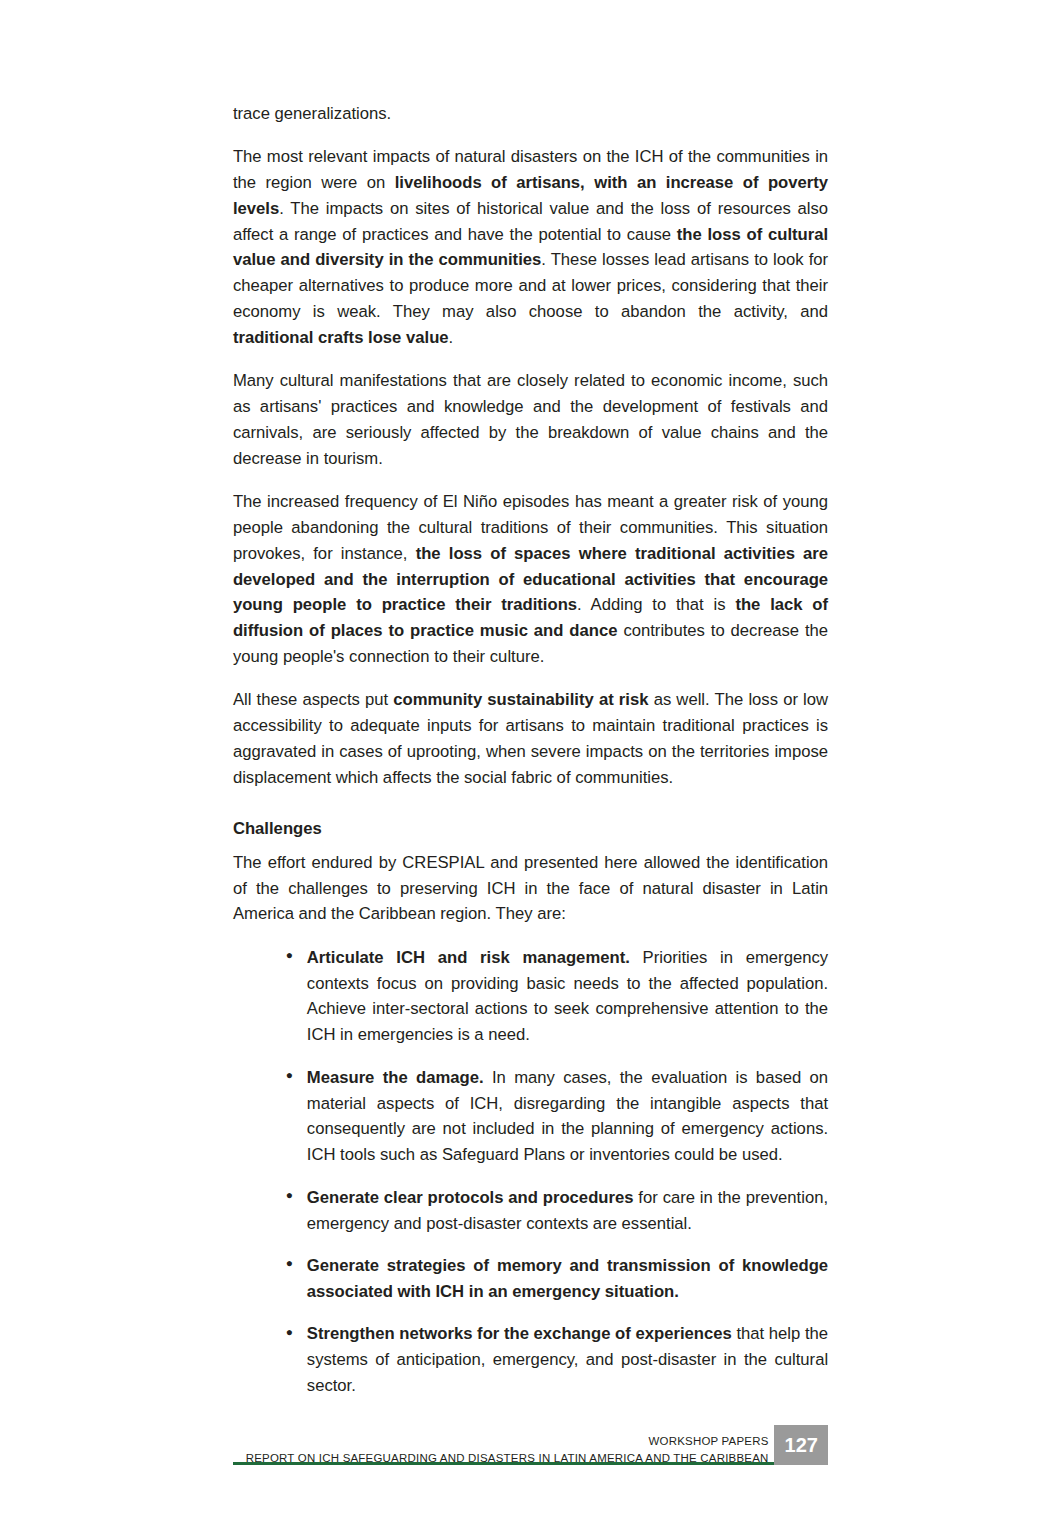trace generalizations.
The most relevant impacts of natural disasters on the ICH of the communities in the region were on livelihoods of artisans, with an increase of poverty levels. The impacts on sites of historical value and the loss of resources also affect a range of practices and have the potential to cause the loss of cultural value and diversity in the communities. These losses lead artisans to look for cheaper alternatives to produce more and at lower prices, considering that their economy is weak. They may also choose to abandon the activity, and traditional crafts lose value.
Many cultural manifestations that are closely related to economic income, such as artisans' practices and knowledge and the development of festivals and carnivals, are seriously affected by the breakdown of value chains and the decrease in tourism.
The increased frequency of El Niño episodes has meant a greater risk of young people abandoning the cultural traditions of their communities. This situation provokes, for instance, the loss of spaces where traditional activities are developed and the interruption of educational activities that encourage young people to practice their traditions. Adding to that is the lack of diffusion of places to practice music and dance contributes to decrease the young people's connection to their culture.
All these aspects put community sustainability at risk as well. The loss or low accessibility to adequate inputs for artisans to maintain traditional practices is aggravated in cases of uprooting, when severe impacts on the territories impose displacement which affects the social fabric of communities.
Challenges
The effort endured by CRESPIAL and presented here allowed the identification of the challenges to preserving ICH in the face of natural disaster in Latin America and the Caribbean region. They are:
Articulate ICH and risk management. Priorities in emergency contexts focus on providing basic needs to the affected population. Achieve inter-sectoral actions to seek comprehensive attention to the ICH in emergencies is a need.
Measure the damage. In many cases, the evaluation is based on material aspects of ICH, disregarding the intangible aspects that consequently are not included in the planning of emergency actions. ICH tools such as Safeguard Plans or inventories could be used.
Generate clear protocols and procedures for care in the prevention, emergency and post-disaster contexts are essential.
Generate strategies of memory and transmission of knowledge associated with ICH in an emergency situation.
Strengthen networks for the exchange of experiences that help the systems of anticipation, emergency, and post-disaster in the cultural sector.
WORKSHOP PAPERS REPORT ON ICH SAFEGUARDING AND DISASTERS IN LATIN AMERICA AND THE CARIBBEAN
127